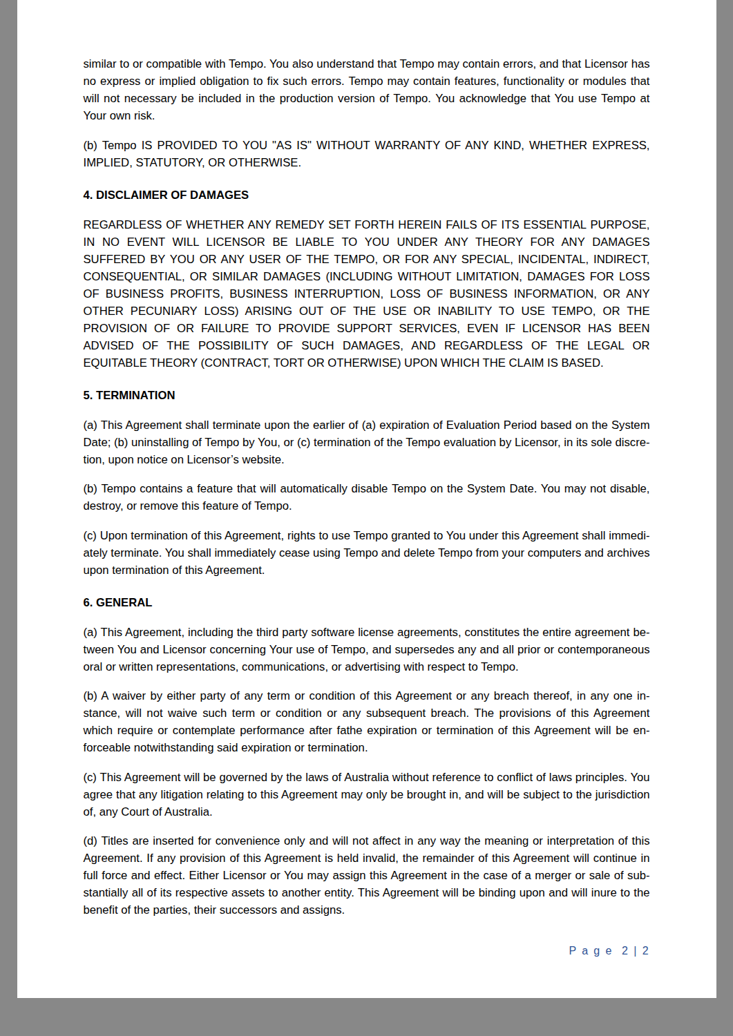similar to or compatible with Tempo. You also understand that Tempo may contain errors, and that Licensor has no express or implied obligation to fix such errors. Tempo may contain features, functionality or modules that will not necessary be included in the production version of Tempo. You acknowledge that You use Tempo at Your own risk.
(b) Tempo IS PROVIDED TO YOU "AS IS" WITHOUT WARRANTY OF ANY KIND, WHETHER EXPRESS, IMPLIED, STATUTORY, OR OTHERWISE.
4. DISCLAIMER OF DAMAGES
REGARDLESS OF WHETHER ANY REMEDY SET FORTH HEREIN FAILS OF ITS ESSENTIAL PURPOSE, IN NO EVENT WILL LICENSOR BE LIABLE TO YOU UNDER ANY THEORY FOR ANY DAMAGES SUFFERED BY YOU OR ANY USER OF THE TEMPO, OR FOR ANY SPECIAL, INCIDENTAL, INDIRECT, CONSEQUENTIAL, OR SIMILAR DAMAGES (INCLUDING WITHOUT LIMITATION, DAMAGES FOR LOSS OF BUSINESS PROFITS, BUSINESS INTERRUPTION, LOSS OF BUSINESS INFORMATION, OR ANY OTHER PECUNIARY LOSS) ARISING OUT OF THE USE OR INABILITY TO USE TEMPO, OR THE PROVISION OF OR FAILURE TO PROVIDE SUPPORT SERVICES, EVEN IF LICENSOR HAS BEEN ADVISED OF THE POSSIBILITY OF SUCH DAMAGES, AND REGARDLESS OF THE LEGAL OR EQUITABLE THEORY (CONTRACT, TORT OR OTHERWISE) UPON WHICH THE CLAIM IS BASED.
5. TERMINATION
(a) This Agreement shall terminate upon the earlier of (a) expiration of Evaluation Period based on the System Date; (b) uninstalling of Tempo by You, or (c) termination of the Tempo evaluation by Licensor, in its sole discretion, upon notice on Licensor’s website.
(b) Tempo contains a feature that will automatically disable Tempo on the System Date. You may not disable, destroy, or remove this feature of Tempo.
(c) Upon termination of this Agreement, rights to use Tempo granted to You under this Agreement shall immediately terminate. You shall immediately cease using Tempo and delete Tempo from your computers and archives upon termination of this Agreement.
6. GENERAL
(a) This Agreement, including the third party software license agreements, constitutes the entire agreement between You and Licensor concerning Your use of Tempo, and supersedes any and all prior or contemporaneous oral or written representations, communications, or advertising with respect to Tempo.
(b) A waiver by either party of any term or condition of this Agreement or any breach thereof, in any one instance, will not waive such term or condition or any subsequent breach. The provisions of this Agreement which require or contemplate performance after fathe expiration or termination of this Agreement will be enforceable notwithstanding said expiration or termination.
(c) This Agreement will be governed by the laws of Australia without reference to conflict of laws principles. You agree that any litigation relating to this Agreement may only be brought in, and will be subject to the jurisdiction of, any Court of Australia.
(d) Titles are inserted for convenience only and will not affect in any way the meaning or interpretation of this Agreement. If any provision of this Agreement is held invalid, the remainder of this Agreement will continue in full force and effect. Either Licensor or You may assign this Agreement in the case of a merger or sale of substantially all of its respective assets to another entity. This Agreement will be binding upon and will inure to the benefit of the parties, their successors and assigns.
P a g e 2 | 2